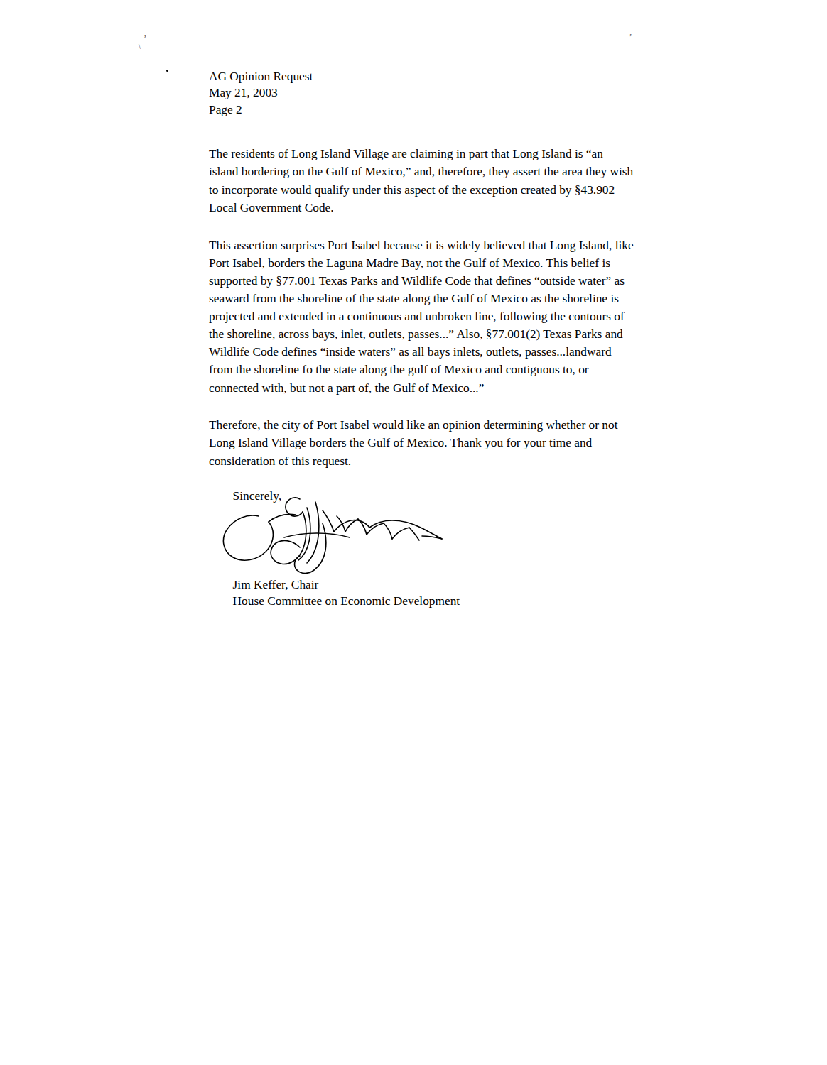, , \
AG Opinion Request
May 21, 2003
Page 2
The residents of Long Island Village are claiming in part that Long Island is “an island bordering on the Gulf of Mexico,” and, therefore, they assert the area they wish to incorporate would qualify under this aspect of the exception created by §43.902 Local Government Code.
This assertion surprises Port Isabel because it is widely believed that Long Island, like Port Isabel, borders the Laguna Madre Bay, not the Gulf of Mexico. This belief is supported by §77.001 Texas Parks and Wildlife Code that defines “outside water” as seaward from the shoreline of the state along the Gulf of Mexico as the shoreline is projected and extended in a continuous and unbroken line, following the contours of the shoreline, across bays, inlet, outlets, passes...” Also, §77.001(2) Texas Parks and Wildlife Code defines “inside waters” as all bays inlets, outlets, passes...landward from the shoreline fo the state along the gulf of Mexico and contiguous to, or connected with, but not a part of, the Gulf of Mexico...”
Therefore, the city of Port Isabel would like an opinion determining whether or not Long Island Village borders the Gulf of Mexico. Thank you for your time and consideration of this request.
Sincerely,
Jim Keffer, Chair
House Committee on Economic Development